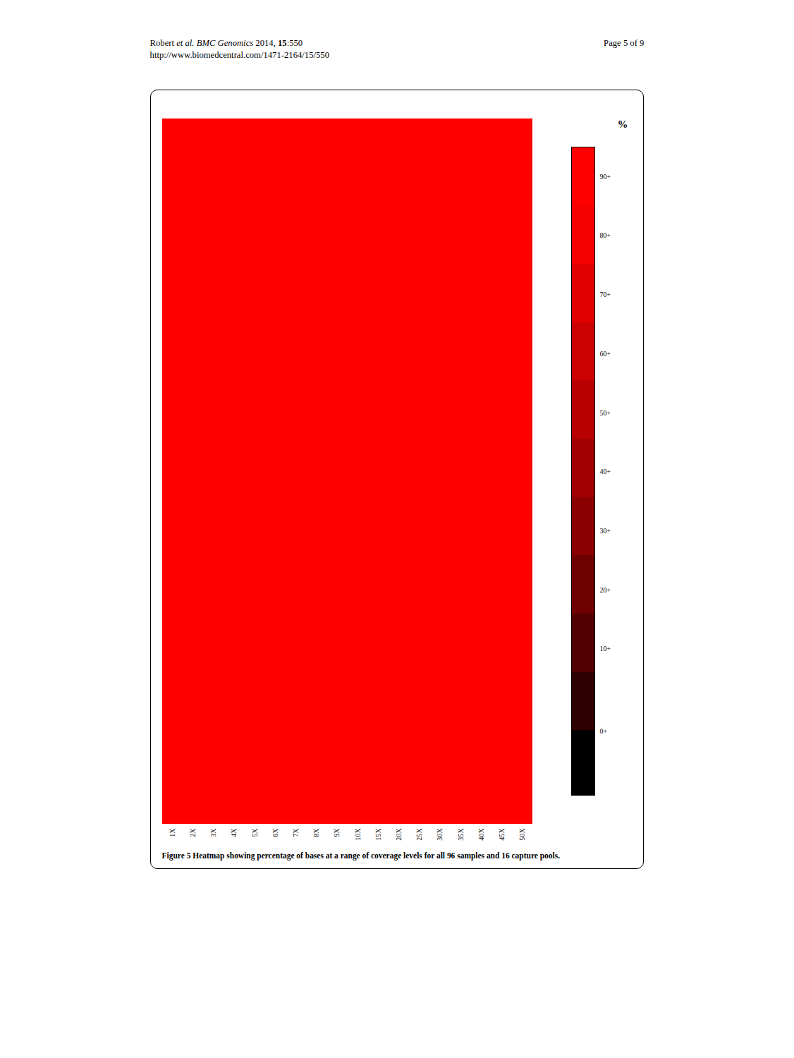Robert et al. BMC Genomics 2014, 15:550 http://www.biomedcentral.com/1471-2164/15/550
Page 5 of 9
%
1X 2X 3X 4X 5X 6X 7X 8X 9X 10X 15X 20X 25X 30X 35X 40X 45X 50X
90+ 80+ 70+ 60+ 50+ 40+ 30+ 20+ 10+ 0+
Figure 5 Heatmap showing percentage of bases at a range of coverage levels for all 96 samples and 16 capture pools.